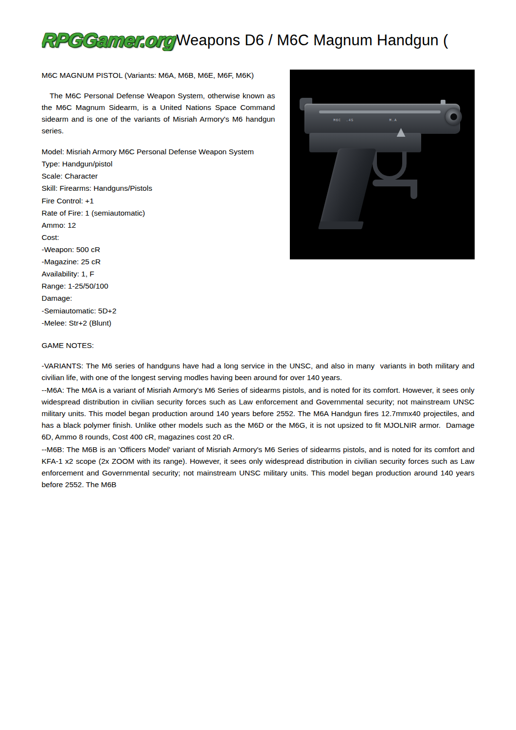RPGGamer.org Weapons D6 / M6C Magnum Handgun (
M6C .45
M.A
M6C MAGNUM PISTOL (Variants: M6A, M6B, M6E, M6F, M6K)
The M6C Personal Defense Weapon System, otherwise known as the M6C Magnum Sidearm, is a United Nations Space Command sidearm and is one of the variants of Misriah Armory's M6 handgun series.
Model: Misriah Armory M6C Personal Defense Weapon System
Type: Handgun/pistol
Scale: Character
Skill: Firearms: Handguns/Pistols
Fire Control: +1
Rate of Fire: 1 (semiautomatic)
Ammo: 12
Cost:
-Weapon: 500 cR
-Magazine: 25 cR
Availability: 1, F
Range: 1-25/50/100
Damage:
-Semiautomatic: 5D+2
-Melee: Str+2 (Blunt)
GAME NOTES:
-VARIANTS: The M6 series of handguns have had a long service in the UNSC, and also in many variants in both military and civilian life, with one of the longest serving modles having been around for over 140 years.
--M6A: The M6A is a variant of Misriah Armory's M6 Series of sidearms pistols, and is noted for its comfort. However, it sees only widespread distribution in civilian security forces such as Law enforcement and Governmental security; not mainstream UNSC military units. This model began production around 140 years before 2552. The M6A Handgun fires 12.7mmx40 projectiles, and has a black polymer finish. Unlike other models such as the M6D or the M6G, it is not upsized to fit MJOLNIR armor. Damage 6D, Ammo 8 rounds, Cost 400 cR, magazines cost 20 cR.
--M6B: The M6B is an 'Officers Model' variant of Misriah Armory's M6 Series of sidearms pistols, and is noted for its comfort and KFA-1 x2 scope (2x ZOOM with its range). However, it sees only widespread distribution in civilian security forces such as Law enforcement and Governmental security; not mainstream UNSC military units. This model began production around 140 years before 2552. The M6B